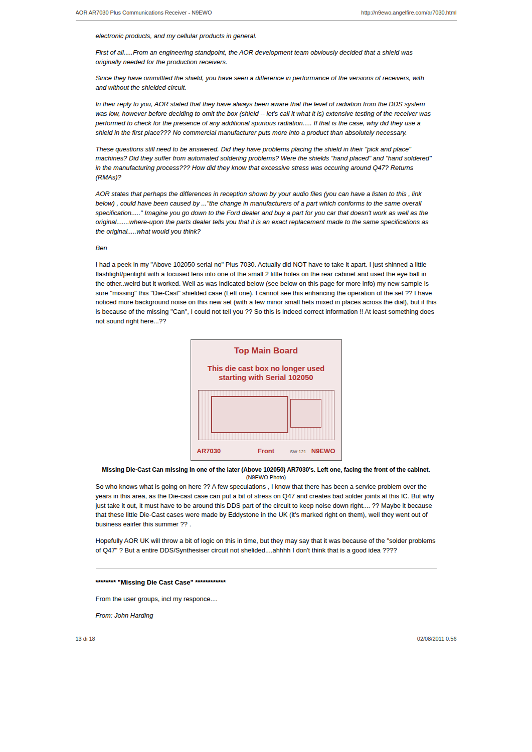AOR AR7030 Plus Communications Receiver - N9EWO http://n9ewo.angelfire.com/ar7030.html
electronic products, and my cellular products in general.
First of all.....From an engineering standpoint, the AOR development team obviously decided that a shield was originally needed for the production receivers.
Since they have ommittted the shield, you have seen a difference in performance of the versions of receivers, with and without the shielded circuit.
In their reply to you, AOR stated that they have always been aware that the level of radiation from the DDS system was low, however before deciding to omit the box (shield -- let's call it what it is) extensive testing of the receiver was performed to check for the presence of any additional spurious radiation..... If that is the case, why did they use a shield in the first place??? No commercial manufacturer puts more into a product than absolutely necessary.
These questions still need to be answered. Did they have problems placing the shield in their "pick and place" machines? Did they suffer from automated soldering problems? Were the shields "hand placed" and "hand soldered" in the manufacturing process??? How did they know that excessive stress was occuring around Q47? Returns (RMAs)?
AOR states that perhaps the differences in reception shown by your audio files (you can have a listen to this , link below) , could have been caused by ..."the change in manufacturers of a part which conforms to the same overall specification....." Imagine you go down to the Ford dealer and buy a part for you car that doesn't work as well as the original.......where-upon the parts dealer tells you that it is an exact replacement made to the same specifications as the original.....what would you think?
Ben
I had a peek in my "Above 102050 serial no" Plus 7030. Actually did NOT have to take it apart. I just shinned a little flashlight/penlight with a focused lens into one of the small 2 little holes on the rear cabinet and used the eye ball in the other..weird but it worked. Well as was indicated below (see below on this page for more info) my new sample is sure "missing" this "Die-Cast" shielded case (Left one). I cannot see this enhancing the operation of the set ?? I have noticed more background noise on this new set (with a few minor small hets mixed in places across the dial), but if this is because of the missing "Can", I could not tell you ?? So this is indeed correct information !! At least something does not sound right here...??
Top Main Board
This die cast box no longer used starting with Serial 102050
AR7030
Front
SW-121
N9EWO
Missing Die-Cast Can missing in one of the later (Above 102050) AR7030's. Left one, facing the front of the cabinet. (N9EWO Photo)
So who knows what is going on here ?? A few speculations , I know that there has been a service problem over the years in this area, as the Die-cast case can put a bit of stress on Q47 and creates bad solder joints at this IC. But why just take it out, it must have to be around this DDS part of the circuit to keep noise down right.... ?? Maybe it because that these little Die-Cast cases were made by Eddystone in the UK (it's marked right on them), well they went out of business eairler this summer ?? .
Hopefully AOR UK will throw a bit of logic on this in time, but they may say that it was because of the "solder problems of Q47" ? But a entire DDS/Synthesiser circuit not shelided....ahhhh I don't think that is a good idea ????
******** "Missing Die Cast Case" ************
From the user groups, incl my responce....
From: John Harding
13 di 18 02/08/2011 0.56